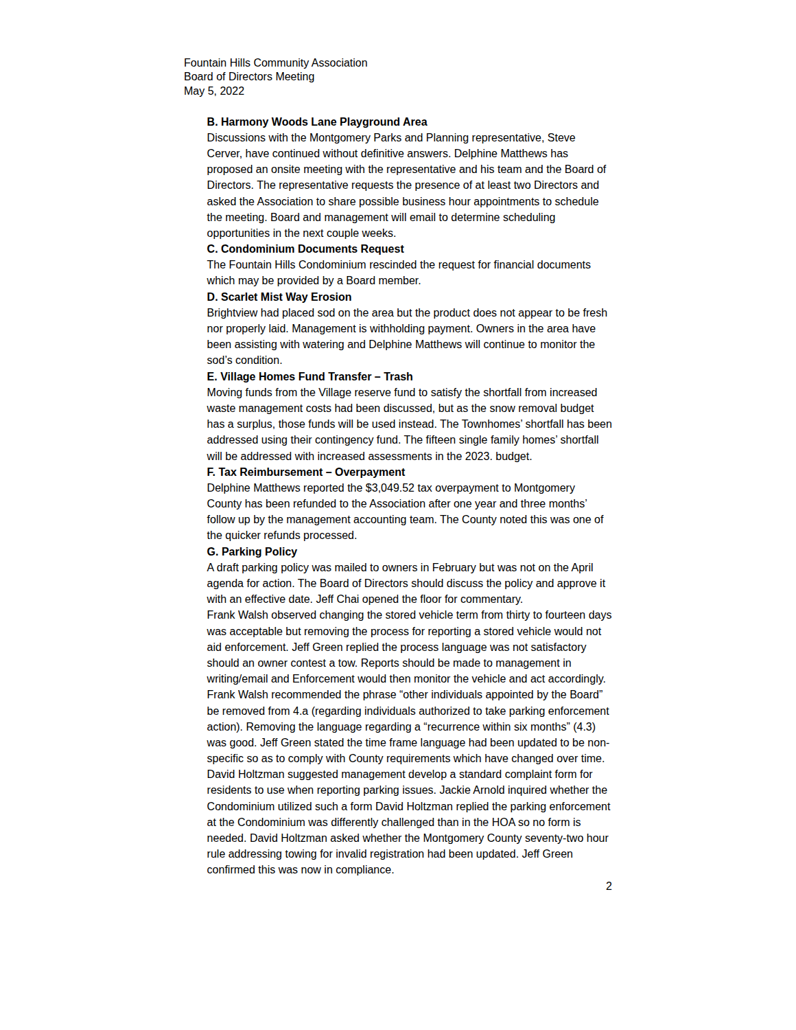Fountain Hills Community Association
Board of Directors Meeting
May 5, 2022
B. Harmony Woods Lane Playground Area
Discussions with the Montgomery Parks and Planning representative, Steve Cerver, have continued without definitive answers. Delphine Matthews has proposed an onsite meeting with the representative and his team and the Board of Directors. The representative requests the presence of at least two Directors and asked the Association to share possible business hour appointments to schedule the meeting. Board and management will email to determine scheduling opportunities in the next couple weeks.
C. Condominium Documents Request
The Fountain Hills Condominium rescinded the request for financial documents which may be provided by a Board member.
D. Scarlet Mist Way Erosion
Brightview had placed sod on the area but the product does not appear to be fresh nor properly laid. Management is withholding payment. Owners in the area have been assisting with watering and Delphine Matthews will continue to monitor the sod’s condition.
E. Village Homes Fund Transfer – Trash
Moving funds from the Village reserve fund to satisfy the shortfall from increased waste management costs had been discussed, but as the snow removal budget has a surplus, those funds will be used instead. The Townhomes’ shortfall has been addressed using their contingency fund. The fifteen single family homes’ shortfall will be addressed with increased assessments in the 2023. budget.
F. Tax Reimbursement – Overpayment
Delphine Matthews reported the $3,049.52 tax overpayment to Montgomery County has been refunded to the Association after one year and three months’ follow up by the management accounting team. The County noted this was one of the quicker refunds processed.
G. Parking Policy
A draft parking policy was mailed to owners in February but was not on the April agenda for action. The Board of Directors should discuss the policy and approve it with an effective date. Jeff Chai opened the floor for commentary.
Frank Walsh observed changing the stored vehicle term from thirty to fourteen days was acceptable but removing the process for reporting a stored vehicle would not aid enforcement. Jeff Green replied the process language was not satisfactory should an owner contest a tow. Reports should be made to management in writing/email and Enforcement would then monitor the vehicle and act accordingly. Frank Walsh recommended the phrase “other individuals appointed by the Board” be removed from 4.a (regarding individuals authorized to take parking enforcement action). Removing the language regarding a “recurrence within six months” (4.3) was good. Jeff Green stated the time frame language had been updated to be non-specific so as to comply with County requirements which have changed over time. David Holtzman suggested management develop a standard complaint form for residents to use when reporting parking issues. Jackie Arnold inquired whether the Condominium utilized such a form David Holtzman replied the parking enforcement at the Condominium was differently challenged than in the HOA so no form is needed. David Holtzman asked whether the Montgomery County seventy-two hour rule addressing towing for invalid registration had been updated. Jeff Green confirmed this was now in compliance.
2